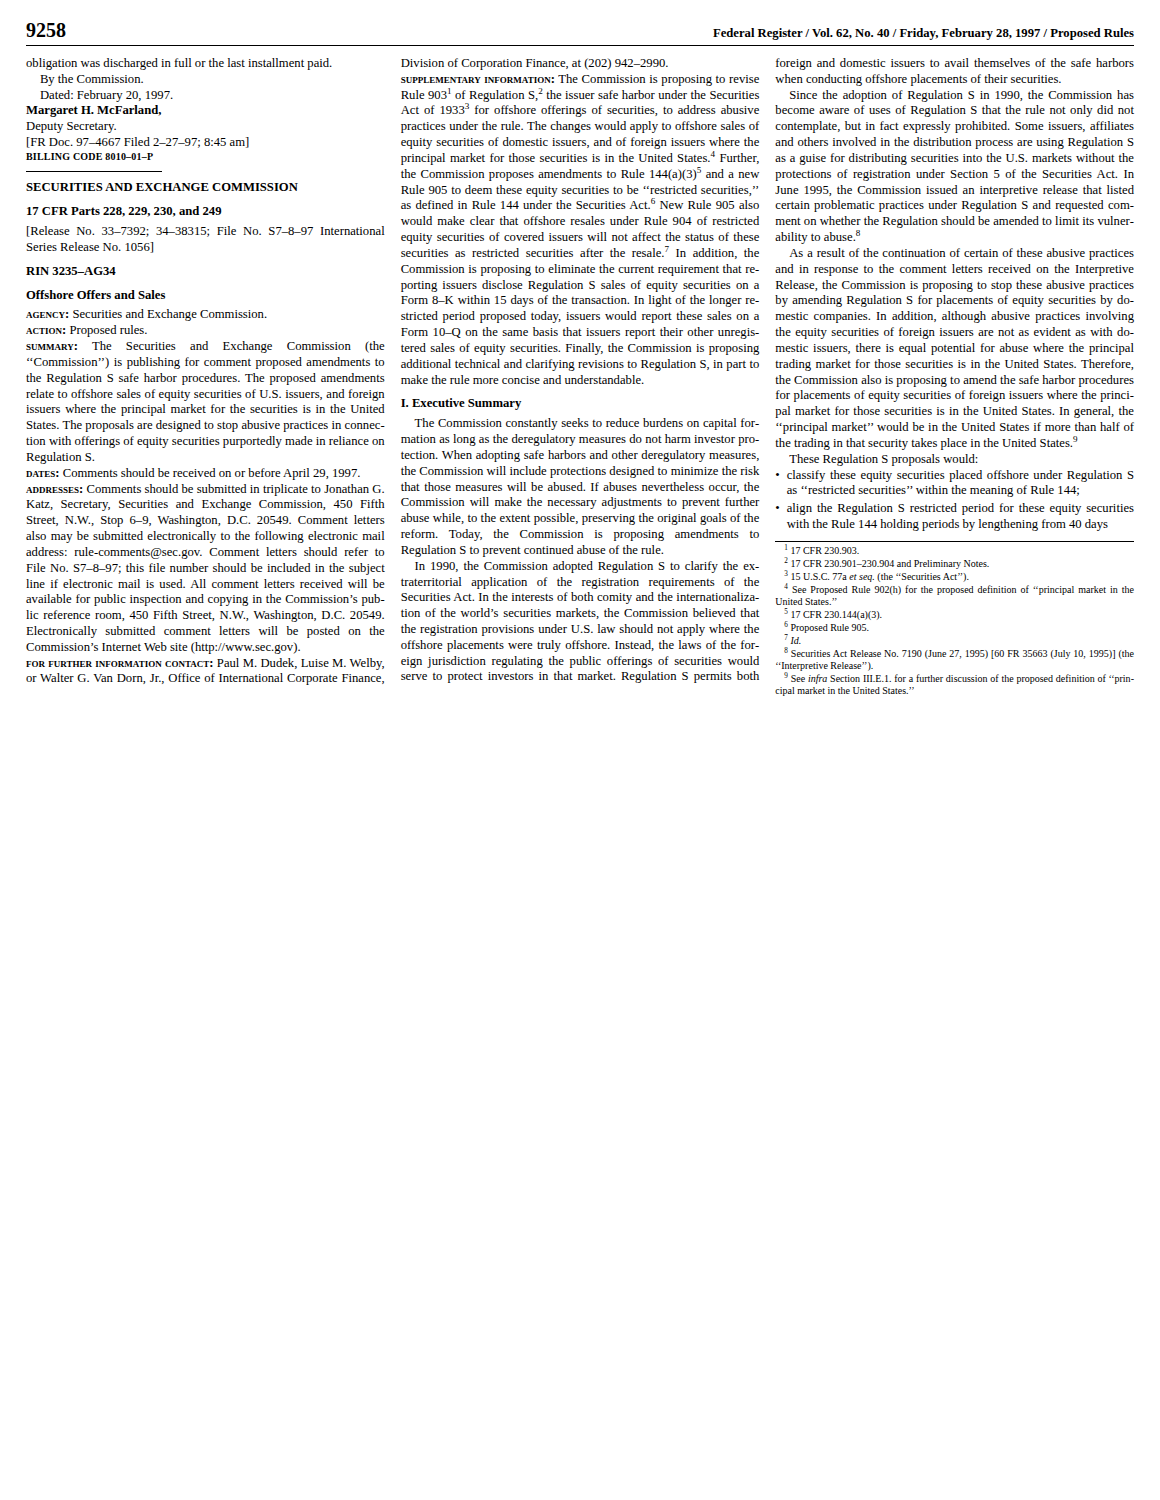9258
Federal Register / Vol. 62, No. 40 / Friday, February 28, 1997 / Proposed Rules
obligation was discharged in full or the last installment paid.
By the Commission.
Dated: February 20, 1997.
Margaret H. McFarland,
Deputy Secretary.
[FR Doc. 97–4667 Filed 2–27–97; 8:45 am]
BILLING CODE 8010–01–P
SECURITIES AND EXCHANGE COMMISSION
17 CFR Parts 228, 229, 230, and 249
[Release No. 33–7392; 34–38315; File No. S7–8–97 International Series Release No. 1056]
RIN 3235–AG34
Offshore Offers and Sales
agency: Securities and Exchange Commission.
action: Proposed rules.
summary: The Securities and Exchange Commission (the ‘‘Commission’’) is publishing for comment proposed amendments to the Regulation S safe harbor procedures. The proposed amendments relate to offshore sales of equity securities of U.S. issuers, and foreign issuers where the principal market for the securities is in the United States. The proposals are designed to stop abusive practices in connection with offerings of equity securities purportedly made in reliance on Regulation S.
dates: Comments should be received on or before April 29, 1997.
addresses: Comments should be submitted in triplicate to Jonathan G. Katz, Secretary, Securities and Exchange Commission, 450 Fifth Street, N.W., Stop 6–9, Washington, D.C. 20549. Comment letters also may be submitted electronically to the following electronic mail address: rule-comments@sec.gov. Comment letters should refer to File No. S7–8–97; this file number should be included in the subject line if electronic mail is used. All comment letters received will be available for public inspection and copying in the Commission’s public reference room, 450 Fifth Street, N.W., Washington, D.C. 20549. Electronically submitted comment letters will be posted on the Commission’s Internet Web site (http://www.sec.gov).
for further information contact: Paul M. Dudek, Luise M. Welby, or Walter G. Van Dorn, Jr., Office of International Corporate Finance, Division of Corporation Finance, at (202) 942–2990.
supplementary information: The Commission is proposing to revise Rule 9031 of Regulation S,2 the issuer safe harbor under the Securities Act of 19333 for offshore offerings of securities, to address abusive practices under the rule. The changes would apply to offshore sales of equity securities of domestic issuers, and of foreign issuers where the principal market for those securities is in the United States.4 Further, the Commission proposes amendments to Rule 144(a)(3)5 and a new Rule 905 to deem these equity securities to be ‘‘restricted securities,’’ as defined in Rule 144 under the Securities Act.6 New Rule 905 also would make clear that offshore resales under Rule 904 of restricted equity securities of covered issuers will not affect the status of these securities as restricted securities after the resale.7 In addition, the Commission is proposing to eliminate the current requirement that reporting issuers disclose Regulation S sales of equity securities on a Form 8–K within 15 days of the transaction. In light of the longer restricted period proposed today, issuers would report these sales on a Form 10–Q on the same basis that issuers report their other unregistered sales of equity securities. Finally, the Commission is proposing additional technical and clarifying revisions to Regulation S, in part to make the rule more concise and understandable.
I. Executive Summary
The Commission constantly seeks to reduce burdens on capital formation as long as the deregulatory measures do not harm investor protection. When adopting safe harbors and other deregulatory measures, the Commission will include protections designed to minimize the risk that those measures will be abused. If abuses nevertheless occur, the Commission will make the necessary adjustments to prevent further abuse while, to the extent possible, preserving the original goals of the reform. Today, the Commission is proposing amendments to Regulation S to prevent continued abuse of the rule.
In 1990, the Commission adopted Regulation S to clarify the extraterritorial application of the registration requirements of the Securities Act. In the interests of both comity and the internationalization of the world’s securities markets, the Commission believed that the registration provisions under U.S. law should not apply where the offshore placements were truly offshore. Instead, the laws of the foreign jurisdiction regulating the public offerings of securities would serve to protect investors in that market. Regulation S permits both foreign and domestic issuers to avail themselves of the safe harbors when conducting offshore placements of their securities.
Since the adoption of Regulation S in 1990, the Commission has become aware of uses of Regulation S that the rule not only did not contemplate, but in fact expressly prohibited. Some issuers, affiliates and others involved in the distribution process are using Regulation S as a guise for distributing securities into the U.S. markets without the protections of registration under Section 5 of the Securities Act. In June 1995, the Commission issued an interpretive release that listed certain problematic practices under Regulation S and requested comment on whether the Regulation should be amended to limit its vulnerability to abuse.8
As a result of the continuation of certain of these abusive practices and in response to the comment letters received on the Interpretive Release, the Commission is proposing to stop these abusive practices by amending Regulation S for placements of equity securities by domestic companies. In addition, although abusive practices involving the equity securities of foreign issuers are not as evident as with domestic issuers, there is equal potential for abuse where the principal trading market for those securities is in the United States. Therefore, the Commission also is proposing to amend the safe harbor procedures for placements of equity securities of foreign issuers where the principal market for those securities is in the United States. In general, the ‘‘principal market’’ would be in the United States if more than half of the trading in that security takes place in the United States.9
These Regulation S proposals would:
classify these equity securities placed offshore under Regulation S as ‘‘restricted securities’’ within the meaning of Rule 144;
align the Regulation S restricted period for these equity securities with the Rule 144 holding periods by lengthening from 40 days
1 17 CFR 230.903.
2 17 CFR 230.901–230.904 and Preliminary Notes.
3 15 U.S.C. 77a et seq. (the ‘‘Securities Act’’).
4 See Proposed Rule 902(h) for the proposed definition of ‘‘principal market in the United States.’’
5 17 CFR 230.144(a)(3).
6 Proposed Rule 905.
7 Id.
8 Securities Act Release No. 7190 (June 27, 1995) [60 FR 35663 (July 10, 1995)] (the ‘‘Interpretive Release’’).
9 See infra Section III.E.1. for a further discussion of the proposed definition of ‘‘principal market in the United States.’’